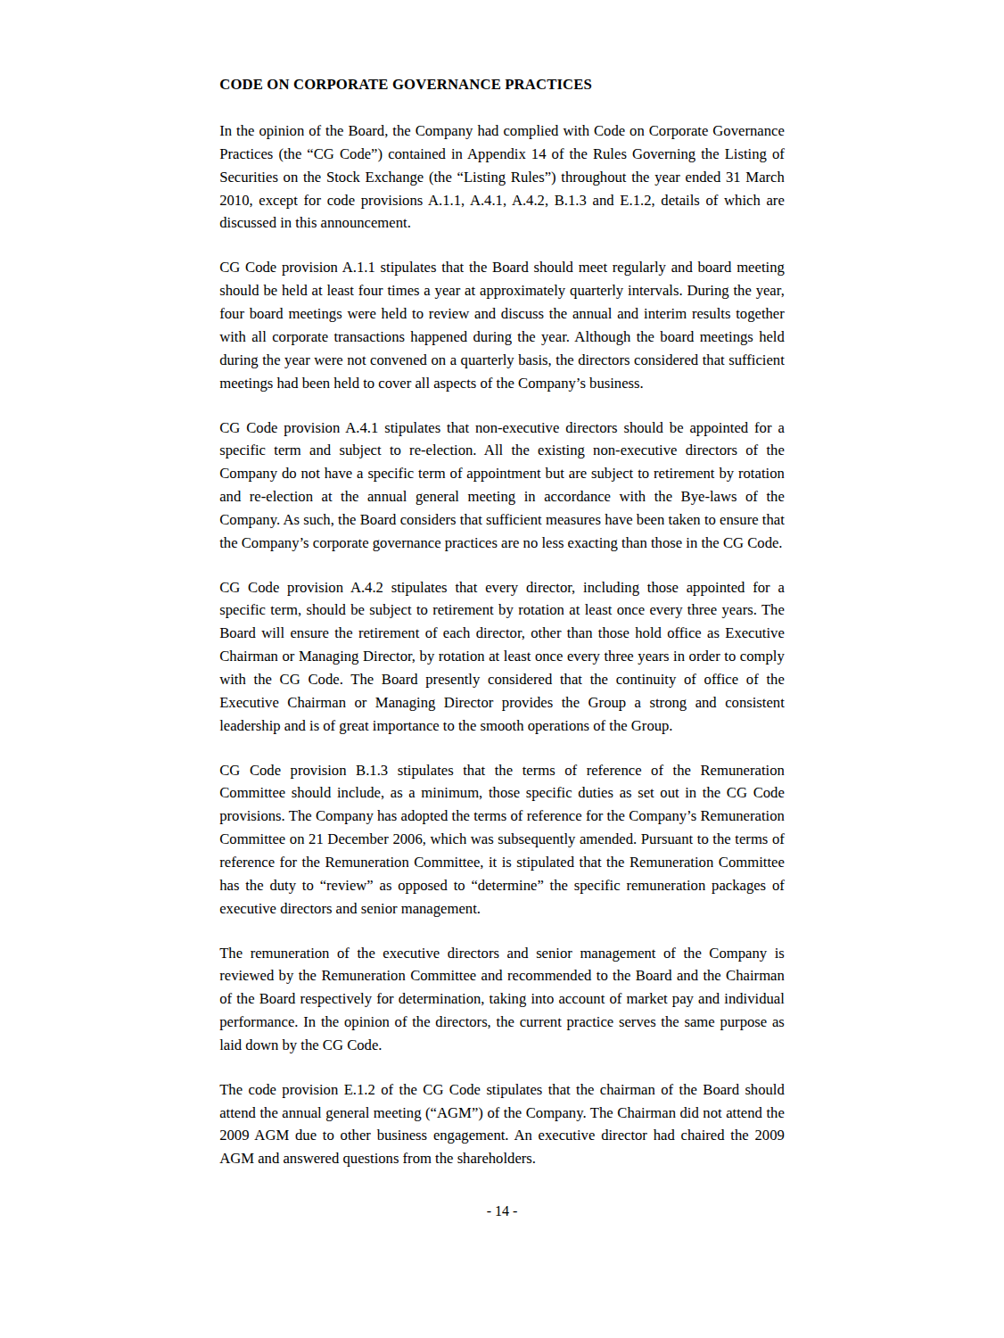CODE ON CORPORATE GOVERNANCE PRACTICES
In the opinion of the Board, the Company had complied with Code on Corporate Governance Practices (the “CG Code”) contained in Appendix 14 of the Rules Governing the Listing of Securities on the Stock Exchange (the “Listing Rules”) throughout the year ended 31 March 2010, except for code provisions A.1.1, A.4.1, A.4.2, B.1.3 and E.1.2, details of which are discussed in this announcement.
CG Code provision A.1.1 stipulates that the Board should meet regularly and board meeting should be held at least four times a year at approximately quarterly intervals. During the year, four board meetings were held to review and discuss the annual and interim results together with all corporate transactions happened during the year. Although the board meetings held during the year were not convened on a quarterly basis, the directors considered that sufficient meetings had been held to cover all aspects of the Company’s business.
CG Code provision A.4.1 stipulates that non-executive directors should be appointed for a specific term and subject to re-election. All the existing non-executive directors of the Company do not have a specific term of appointment but are subject to retirement by rotation and re-election at the annual general meeting in accordance with the Bye-laws of the Company. As such, the Board considers that sufficient measures have been taken to ensure that the Company’s corporate governance practices are no less exacting than those in the CG Code.
CG Code provision A.4.2 stipulates that every director, including those appointed for a specific term, should be subject to retirement by rotation at least once every three years. The Board will ensure the retirement of each director, other than those hold office as Executive Chairman or Managing Director, by rotation at least once every three years in order to comply with the CG Code. The Board presently considered that the continuity of office of the Executive Chairman or Managing Director provides the Group a strong and consistent leadership and is of great importance to the smooth operations of the Group.
CG Code provision B.1.3 stipulates that the terms of reference of the Remuneration Committee should include, as a minimum, those specific duties as set out in the CG Code provisions. The Company has adopted the terms of reference for the Company’s Remuneration Committee on 21 December 2006, which was subsequently amended. Pursuant to the terms of reference for the Remuneration Committee, it is stipulated that the Remuneration Committee has the duty to “review” as opposed to “determine” the specific remuneration packages of executive directors and senior management.
The remuneration of the executive directors and senior management of the Company is reviewed by the Remuneration Committee and recommended to the Board and the Chairman of the Board respectively for determination, taking into account of market pay and individual performance. In the opinion of the directors, the current practice serves the same purpose as laid down by the CG Code.
The code provision E.1.2 of the CG Code stipulates that the chairman of the Board should attend the annual general meeting (“AGM”) of the Company. The Chairman did not attend the 2009 AGM due to other business engagement. An executive director had chaired the 2009 AGM and answered questions from the shareholders.
- 14 -